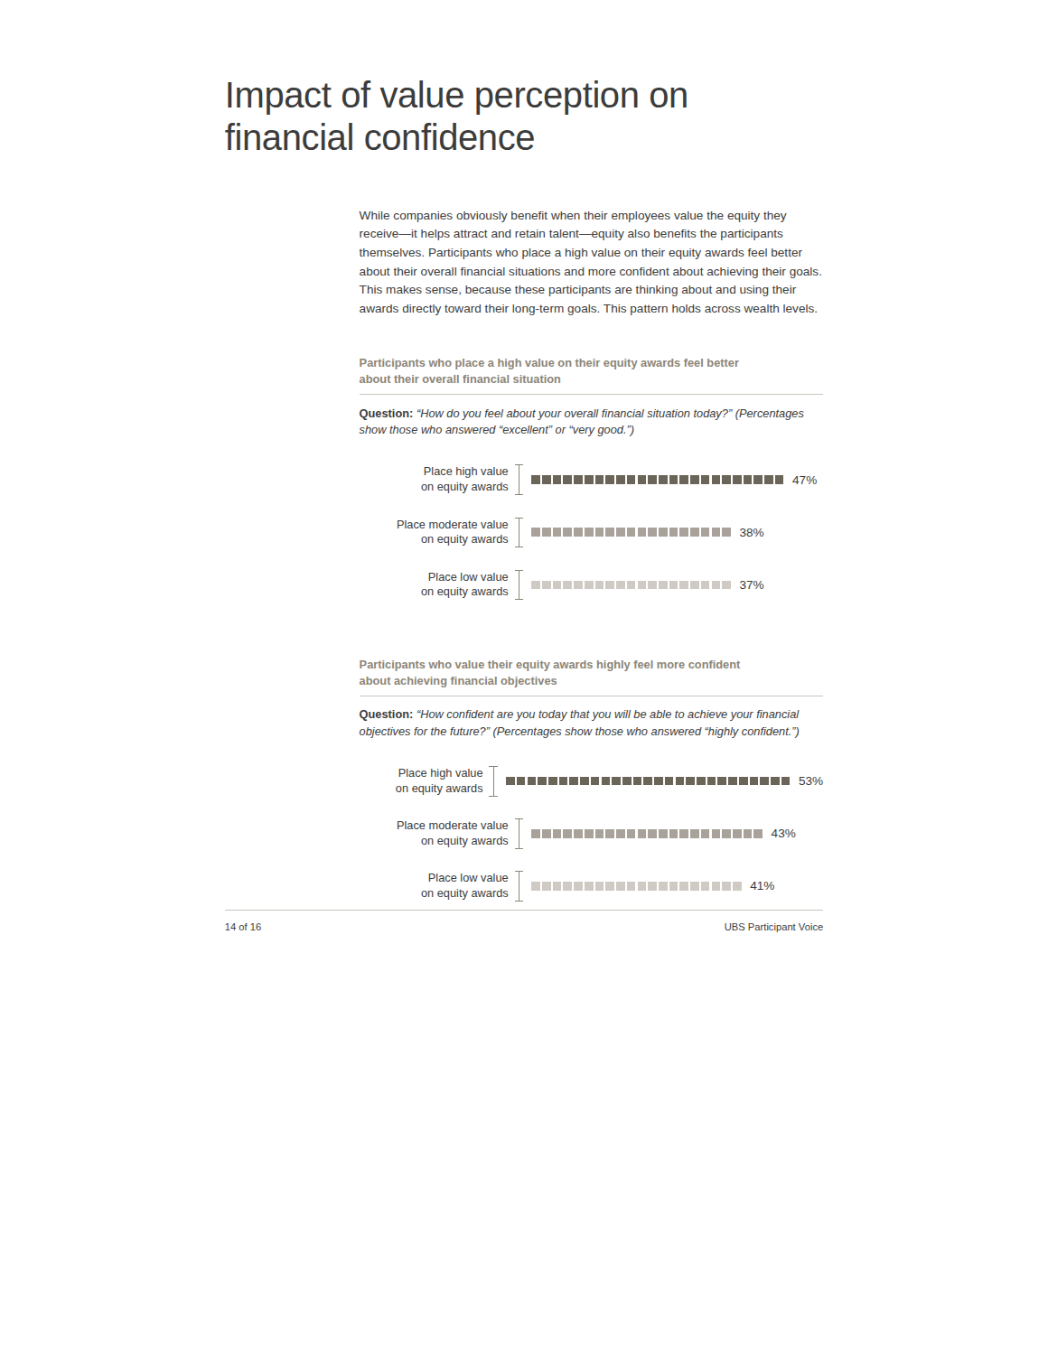Impact of value perception on
financial confidence
While companies obviously benefit when their employees value the equity they receive—it helps attract and retain talent—equity also benefits the participants themselves. Participants who place a high value on their equity awards feel better about their overall financial situations and more confident about achieving their goals. This makes sense, because these participants are thinking about and using their awards directly toward their long-term goals. This pattern holds across wealth levels.
Participants who place a high value on their equity awards feel better
about their overall financial situation
Question: “How do you feel about your overall financial situation today?” (Percentages show those who answered “excellent” or “very good.”)
Place high value
on equity awards
47%
Place moderate value
on equity awards
38%
Place low value
on equity awards
37%
Participants who value their equity awards highly feel more confident
about achieving financial objectives
Question: “How confident are you today that you will be able to achieve your financial objectives for the future?” (Percentages show those who answered “highly confident.”)
Place high value
on equity awards
53%
Place moderate value
on equity awards
43%
Place low value
on equity awards
41%
14 of 16 UBS Participant Voice